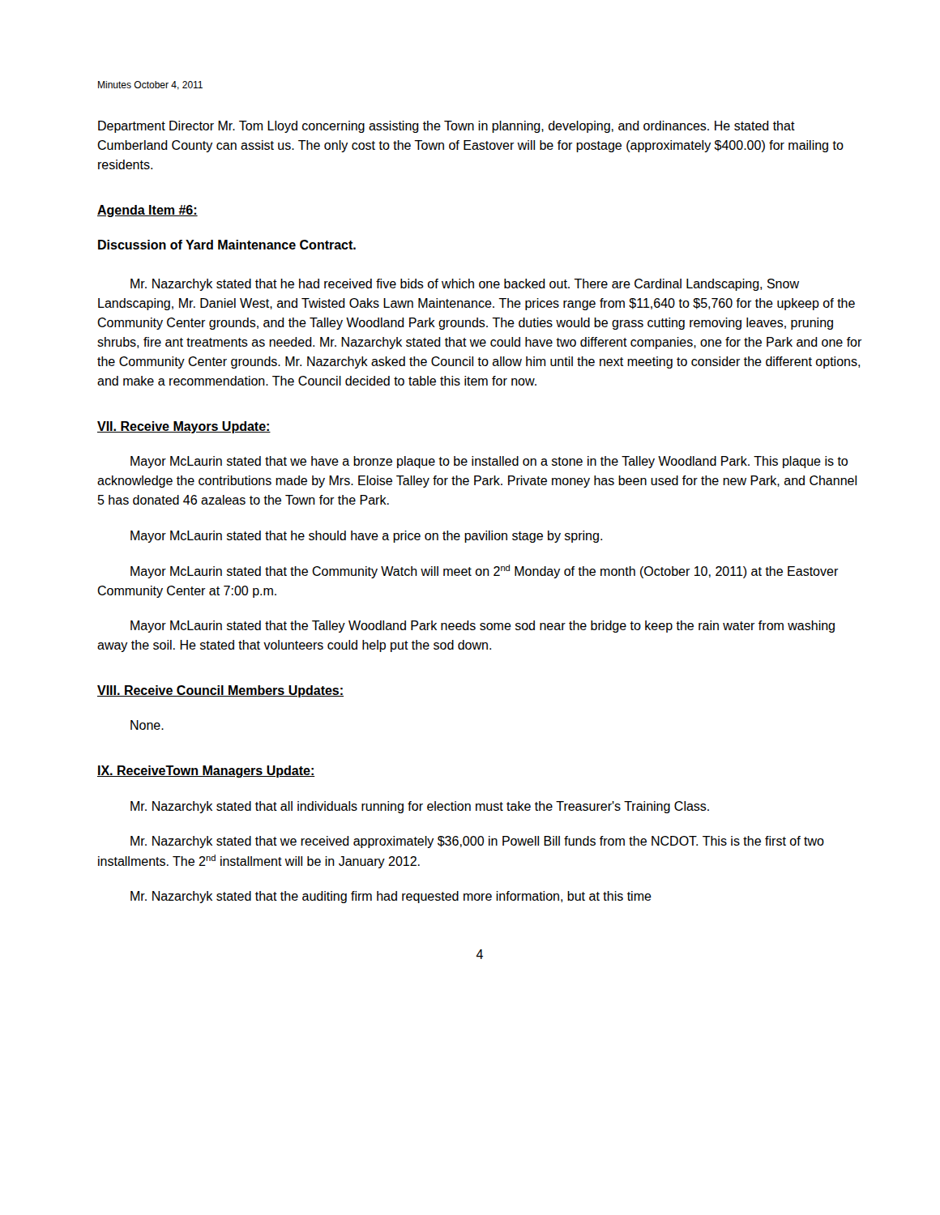Minutes October 4, 2011
Department Director Mr. Tom Lloyd concerning assisting the Town in planning, developing, and ordinances. He stated that Cumberland County can assist us. The only cost to the Town of Eastover will be for postage (approximately $400.00) for mailing to residents.
Agenda Item #6:
Discussion of Yard Maintenance Contract.
Mr. Nazarchyk stated that he had received five bids of which one backed out. There are Cardinal Landscaping, Snow Landscaping, Mr. Daniel West, and Twisted Oaks Lawn Maintenance. The prices range from $11,640 to $5,760 for the upkeep of the Community Center grounds, and the Talley Woodland Park grounds. The duties would be grass cutting removing leaves, pruning shrubs, fire ant treatments as needed. Mr. Nazarchyk stated that we could have two different companies, one for the Park and one for the Community Center grounds. Mr. Nazarchyk asked the Council to allow him until the next meeting to consider the different options, and make a recommendation. The Council decided to table this item for now.
VII. Receive Mayors Update:
Mayor McLaurin stated that we have a bronze plaque to be installed on a stone in the Talley Woodland Park. This plaque is to acknowledge the contributions made by Mrs. Eloise Talley for the Park. Private money has been used for the new Park, and Channel 5 has donated 46 azaleas to the Town for the Park.
Mayor McLaurin stated that he should have a price on the pavilion stage by spring.
Mayor McLaurin stated that the Community Watch will meet on 2nd Monday of the month (October 10, 2011) at the Eastover Community Center at 7:00 p.m.
Mayor McLaurin stated that the Talley Woodland Park needs some sod near the bridge to keep the rain water from washing away the soil. He stated that volunteers could help put the sod down.
VIII. Receive Council Members Updates:
None.
IX. ReceiveTown Managers Update:
Mr. Nazarchyk stated that all individuals running for election must take the Treasurer's Training Class.
Mr. Nazarchyk stated that we received approximately $36,000 in Powell Bill funds from the NCDOT. This is the first of two installments. The 2nd installment will be in January 2012.
Mr. Nazarchyk stated that the auditing firm had requested more information, but at this time
4